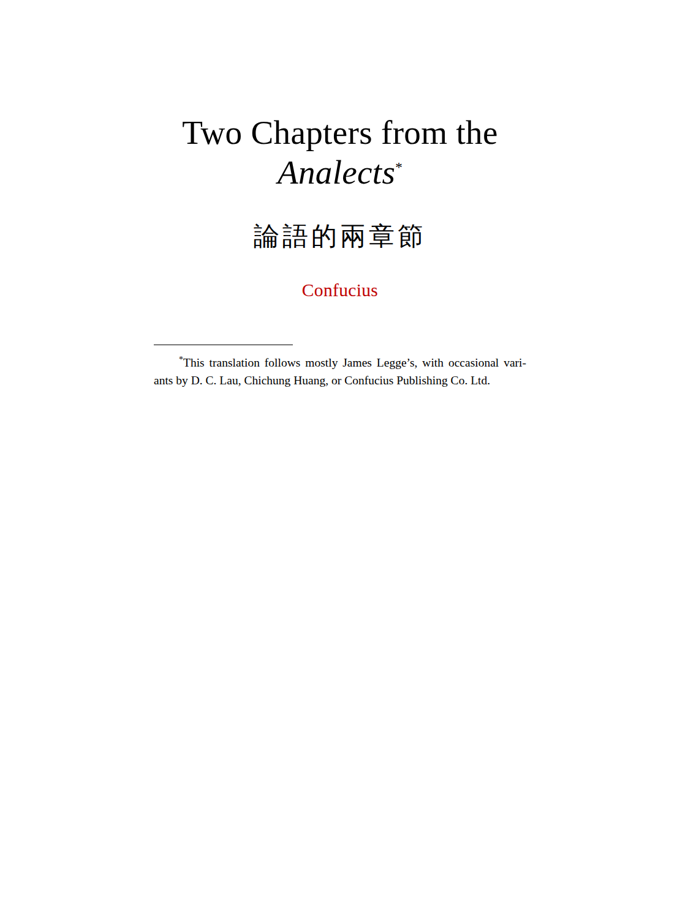Two Chapters from the
Analects*
論語的兩章節
Confucius
*This translation follows mostly James Legge’s, with occasional variants by D. C. Lau, Chichung Huang, or Confucius Publishing Co. Ltd.